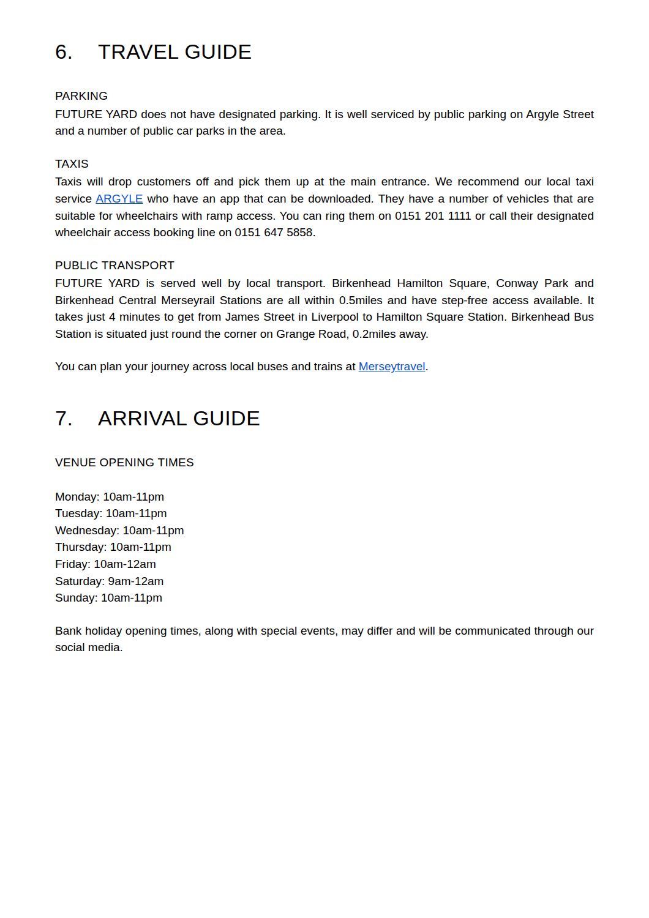6. TRAVEL GUIDE
PARKING
FUTURE YARD does not have designated parking. It is well serviced by public parking on Argyle Street and a number of public car parks in the area.
TAXIS
Taxis will drop customers off and pick them up at the main entrance. We recommend our local taxi service ARGYLE who have an app that can be downloaded. They have a number of vehicles that are suitable for wheelchairs with ramp access. You can ring them on 0151 201 1111 or call their designated wheelchair access booking line on 0151 647 5858.
PUBLIC TRANSPORT
FUTURE YARD is served well by local transport. Birkenhead Hamilton Square, Conway Park and Birkenhead Central Merseyrail Stations are all within 0.5miles and have step-free access available. It takes just 4 minutes to get from James Street in Liverpool to Hamilton Square Station. Birkenhead Bus Station is situated just round the corner on Grange Road, 0.2miles away.
You can plan your journey across local buses and trains at Merseytravel.
7. ARRIVAL GUIDE
VENUE OPENING TIMES
Monday: 10am-11pm
Tuesday: 10am-11pm
Wednesday: 10am-11pm
Thursday: 10am-11pm
Friday: 10am-12am
Saturday: 9am-12am
Sunday: 10am-11pm
Bank holiday opening times, along with special events, may differ and will be communicated through our social media.